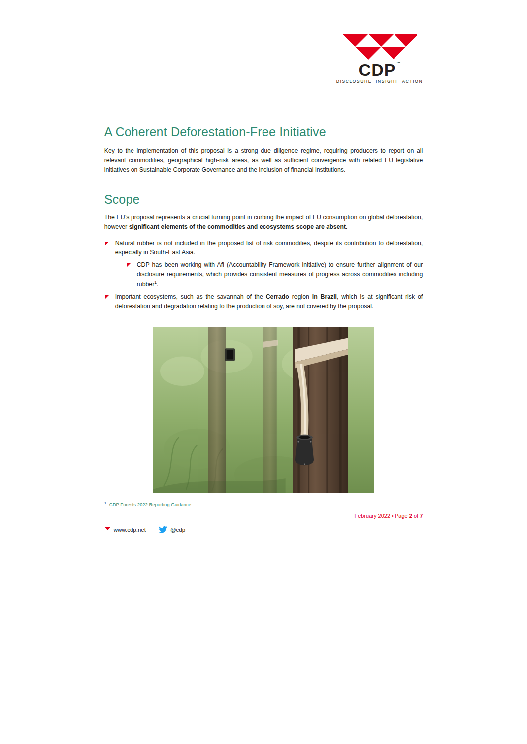CDP™
DISCLOSURE INSIGHT ACTION
A Coherent Deforestation-Free Initiative
Key to the implementation of this proposal is a strong due diligence regime, requiring producers to report on all relevant commodities, geographical high-risk areas, as well as sufficient convergence with related EU legislative initiatives on Sustainable Corporate Governance and the inclusion of financial institutions.
Scope
The EU’s proposal represents a crucial turning point in curbing the impact of EU consumption on global deforestation, however significant elements of the commodities and ecosystems scope are absent.
Natural rubber is not included in the proposed list of risk commodities, despite its contribution to deforestation, especially in South-East Asia.
CDP has been working with Afi (Accountability Framework initiative) to ensure further alignment of our disclosure requirements, which provides consistent measures of progress across commodities including rubber1.
Important ecosystems, such as the savannah of the Cerrado region in Brazil, which is at significant risk of deforestation and degradation relating to the production of soy, are not covered by the proposal.
1 CDP Forests 2022 Reporting Guidance
February 2022 • Page 2 of 7
www.cdp.net @cdp